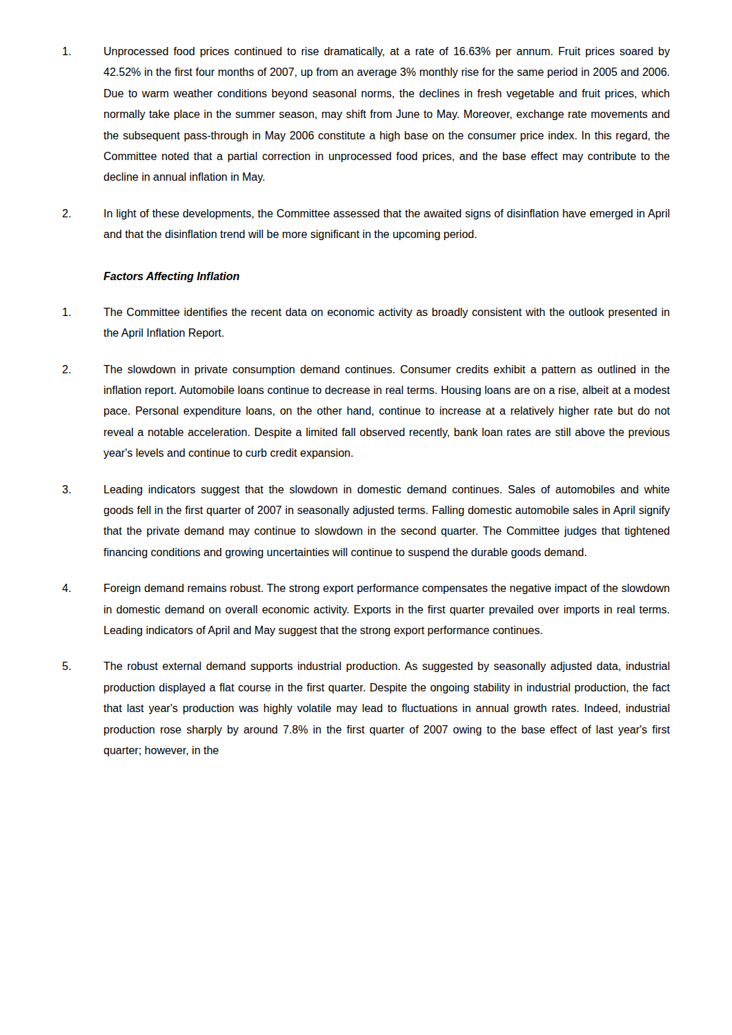Unprocessed food prices continued to rise dramatically, at a rate of 16.63% per annum. Fruit prices soared by 42.52% in the first four months of 2007, up from an average 3% monthly rise for the same period in 2005 and 2006. Due to warm weather conditions beyond seasonal norms, the declines in fresh vegetable and fruit prices, which normally take place in the summer season, may shift from June to May. Moreover, exchange rate movements and the subsequent pass-through in May 2006 constitute a high base on the consumer price index. In this regard, the Committee noted that a partial correction in unprocessed food prices, and the base effect may contribute to the decline in annual inflation in May.
In light of these developments, the Committee assessed that the awaited signs of disinflation have emerged in April and that the disinflation trend will be more significant in the upcoming period.
Factors Affecting Inflation
The Committee identifies the recent data on economic activity as broadly consistent with the outlook presented in the April Inflation Report.
The slowdown in private consumption demand continues. Consumer credits exhibit a pattern as outlined in the inflation report. Automobile loans continue to decrease in real terms. Housing loans are on a rise, albeit at a modest pace. Personal expenditure loans, on the other hand, continue to increase at a relatively higher rate but do not reveal a notable acceleration. Despite a limited fall observed recently, bank loan rates are still above the previous year's levels and continue to curb credit expansion.
Leading indicators suggest that the slowdown in domestic demand continues. Sales of automobiles and white goods fell in the first quarter of 2007 in seasonally adjusted terms. Falling domestic automobile sales in April signify that the private demand may continue to slowdown in the second quarter. The Committee judges that tightened financing conditions and growing uncertainties will continue to suspend the durable goods demand.
Foreign demand remains robust. The strong export performance compensates the negative impact of the slowdown in domestic demand on overall economic activity. Exports in the first quarter prevailed over imports in real terms. Leading indicators of April and May suggest that the strong export performance continues.
The robust external demand supports industrial production. As suggested by seasonally adjusted data, industrial production displayed a flat course in the first quarter. Despite the ongoing stability in industrial production, the fact that last year's production was highly volatile may lead to fluctuations in annual growth rates. Indeed, industrial production rose sharply by around 7.8% in the first quarter of 2007 owing to the base effect of last year's first quarter; however, in the